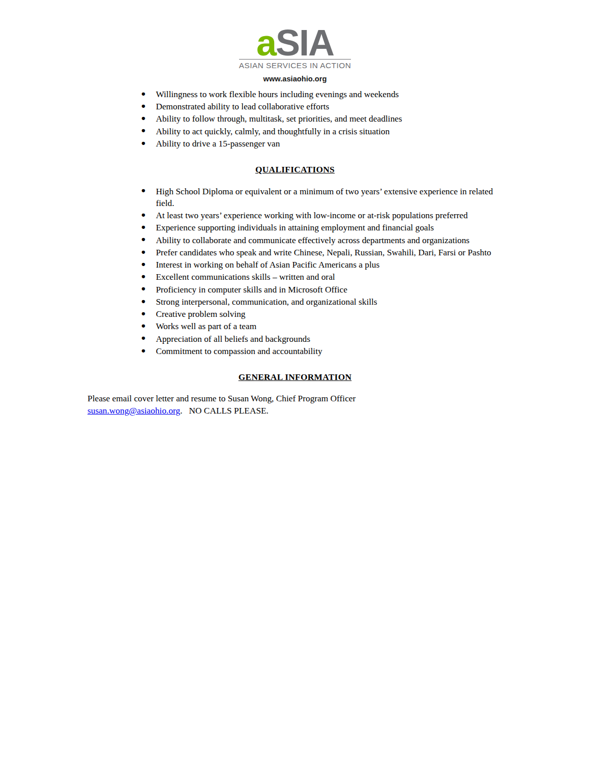aSIA
ASIAN SERVICES IN ACTION
www.asiaohio.org
Willingness to work flexible hours including evenings and weekends
Demonstrated ability to lead collaborative efforts
Ability to follow through, multitask, set priorities, and meet deadlines
Ability to act quickly, calmly, and thoughtfully in a crisis situation
Ability to drive a 15-passenger van
QUALIFICATIONS
High School Diploma or equivalent or a minimum of two years’ extensive experience in related field.
At least two years’ experience working with low-income or at-risk populations preferred
Experience supporting individuals in attaining employment and financial goals
Ability to collaborate and communicate effectively across departments and organizations
Prefer candidates who speak and write Chinese, Nepali, Russian, Swahili, Dari, Farsi or Pashto
Interest in working on behalf of Asian Pacific Americans a plus
Excellent communications skills – written and oral
Proficiency in computer skills and in Microsoft Office
Strong interpersonal, communication, and organizational skills
Creative problem solving
Works well as part of a team
Appreciation of all beliefs and backgrounds
Commitment to compassion and accountability
GENERAL INFORMATION
Please email cover letter and resume to Susan Wong, Chief Program Officer
susan.wong@asiaohio.org. NO CALLS PLEASE.